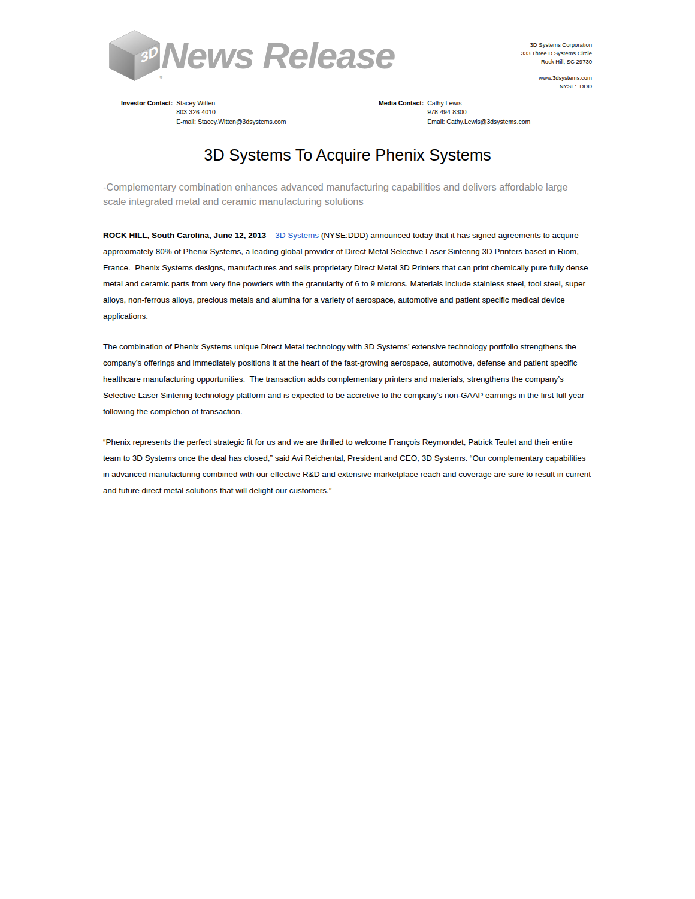3D ®
News Release
3D Systems Corporation
333 Three D Systems Circle
Rock Hill, SC 29730
www.3dsystems.com
NYSE: DDD
Investor Contact:
Stacey Witten
803-326-4010
E-mail: Stacey.Witten@3dsystems.com
Media Contact:
Cathy Lewis
978-494-8300
Email: Cathy.Lewis@3dsystems.com
3D Systems To Acquire Phenix Systems
-Complementary combination enhances advanced manufacturing capabilities and delivers affordable large scale integrated metal and ceramic manufacturing solutions
ROCK HILL, South Carolina, June 12, 2013 – 3D Systems (NYSE:DDD) announced today that it has signed agreements to acquire approximately 80% of Phenix Systems, a leading global provider of Direct Metal Selective Laser Sintering 3D Printers based in Riom, France. Phenix Systems designs, manufactures and sells proprietary Direct Metal 3D Printers that can print chemically pure fully dense metal and ceramic parts from very fine powders with the granularity of 6 to 9 microns. Materials include stainless steel, tool steel, super alloys, non-ferrous alloys, precious metals and alumina for a variety of aerospace, automotive and patient specific medical device applications.
The combination of Phenix Systems unique Direct Metal technology with 3D Systems’ extensive technology portfolio strengthens the company’s offerings and immediately positions it at the heart of the fast-growing aerospace, automotive, defense and patient specific healthcare manufacturing opportunities. The transaction adds complementary printers and materials, strengthens the company’s Selective Laser Sintering technology platform and is expected to be accretive to the company’s non-GAAP earnings in the first full year following the completion of transaction.
“Phenix represents the perfect strategic fit for us and we are thrilled to welcome François Reymondet, Patrick Teulet and their entire team to 3D Systems once the deal has closed,” said Avi Reichental, President and CEO, 3D Systems. “Our complementary capabilities in advanced manufacturing combined with our effective R&D and extensive marketplace reach and coverage are sure to result in current and future direct metal solutions that will delight our customers.”